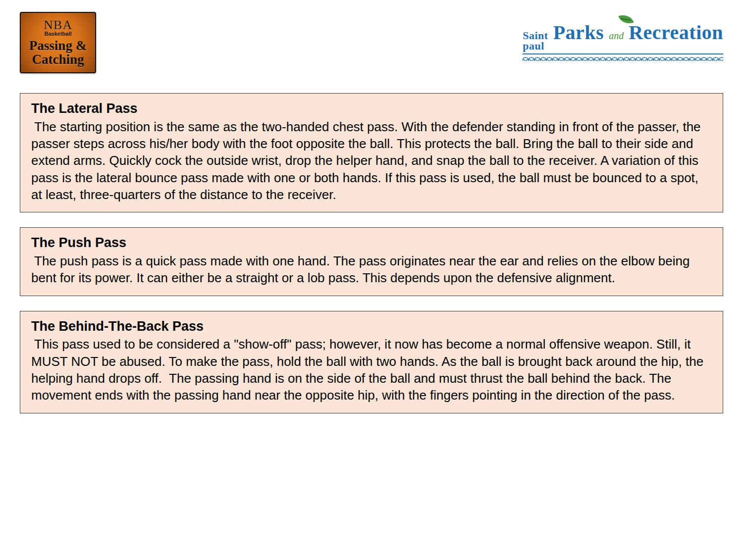NBA Basketball Passing &
Catching
Saint paul Parks and Recreation
The Lateral Pass
The starting position is the same as the two-handed chest pass. With the defender standing in front of the passer, the passer steps across his/her body with the foot opposite the ball. This protects the ball. Bring the ball to their side and extend arms. Quickly cock the outside wrist, drop the helper hand, and snap the ball to the receiver. A variation of this pass is the lateral bounce pass made with one or both hands. If this pass is used, the ball must be bounced to a spot, at least, three-quarters of the distance to the receiver.
The Push Pass
The push pass is a quick pass made with one hand. The pass originates near the ear and relies on the elbow being bent for its power. It can either be a straight or a lob pass. This depends upon the defensive alignment.
The Behind-The-Back Pass
This pass used to be considered a "show-off" pass; however, it now has become a normal offensive weapon. Still, it MUST NOT be abused. To make the pass, hold the ball with two hands. As the ball is brought back around the hip, the helping hand drops off. The passing hand is on the side of the ball and must thrust the ball behind the back. The movement ends with the passing hand near the opposite hip, with the fingers pointing in the direction of the pass.